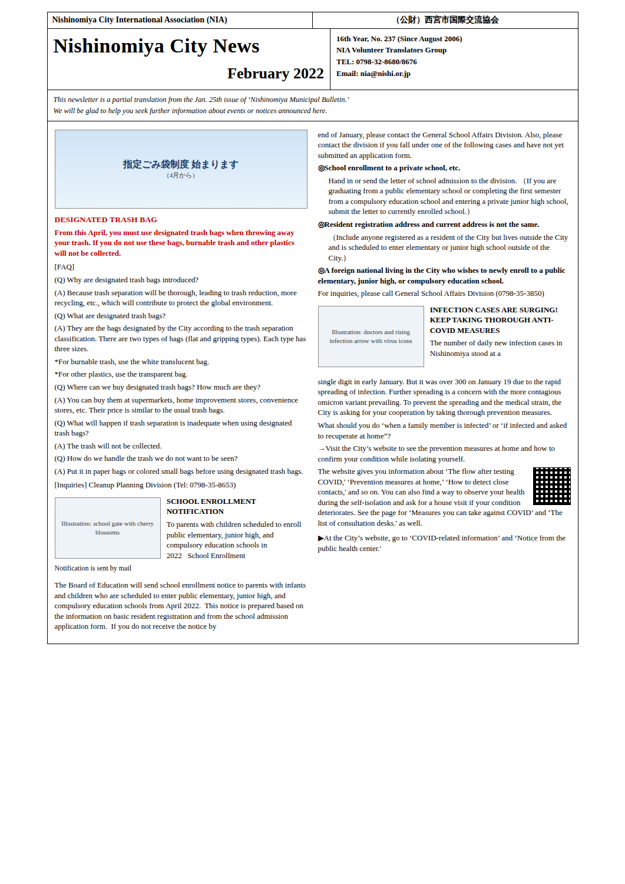Nishinomiya City International Association (NIA)
（公財）西宮市国際交流協会
Nishinomiya City News
February 2022
16th Year, No. 237 (Since August 2006)
NIA Volunteer Translators Group
TEL: 0798-32-8680/8676
Email: nia@nishi.or.jp
This newsletter is a partial translation from the Jan. 25th issue of ‘Nishinomiya Municipal Bulletin.’
We will be glad to help you seek further information about events or notices announced here.
指定ごみ袋制度 始まります
（4月から）
DESIGNATED TRASH BAG
From this April, you must use designated trash bags when throwing away your trash. If you do not use these bags, burnable trash and other plastics will not be collected.
[FAQ]
(Q) Why are designated trash bags introduced?
(A) Because trash separation will be thorough, leading to trash reduction, more recycling, etc., which will contribute to protect the global environment.
(Q) What are designated trash bags?
(A) They are the bags designated by the City according to the trash separation classification. There are two types of bags (flat and gripping types). Each type has three sizes.
*For burnable trash, use the white translucent bag.
*For other plastics, use the transparent bag.
(Q) Where can we buy designated trash bags? How much are they?
(A) You can buy them at supermarkets, home improvement stores, convenience stores, etc. Their price is similar to the usual trash bags.
(Q) What will happen if trash separation is inadequate when using designated trash bags?
(A) The trash will not be collected.
(Q) How do we handle the trash we do not want to be seen?
(A) Put it in paper bags or colored small bags before using designated trash bags.
[Inquiries] Cleanup Planning Division (Tel: 0798-35-8653)
Illustration: school gate with cherry blossoms
Notification is sent by mail
School Enrollment Notification
To parents with children scheduled to enroll public elementary, junior high, and compulsory education schools in 2022 School Enrollment
The Board of Education will send school enrollment notice to parents with infants and children who are scheduled to enter public elementary, junior high, and compulsory education schools from April 2022. This notice is prepared based on the information on basic resident registration and from the school admission application form. If you do not receive the notice by
end of January, please contact the General School Affairs Division. Also, please contact the division if you fall under one of the following cases and have not yet submitted an application form.
◎School enrollment to a private school, etc.
Hand in or send the letter of school admission to the division. （If you are graduating from a public elementary school or completing the first semester from a compulsory education school and entering a private junior high school, submit the letter to currently enrolled school.）
◎Resident registration address and current address is not the same.
（Include anyone registered as a resident of the City but lives outside the City and is scheduled to enter elementary or junior high school outside of the City.）
◎A foreign national living in the City who wishes to newly enroll to a public elementary, junior high, or compulsory education school.
For inquiries, please call General School Affairs Division (0798-35-3850)
Illustration: doctors and rising infection arrow with virus icons
Infection cases are surging!
Keep taking thorough anti-COVID measures
The number of daily new infection cases in Nishinomiya stood at a
single digit in early January. But it was over 300 on January 19 due to the rapid spreading of infection. Further spreading is a concern with the more contagious omicron variant prevailing. To prevent the spreading and the medical strain, the City is asking for your cooperation by taking thorough prevention measures.
What should you do ‘when a family member is infected’ or ‘if infected and asked to recuperate at home”?
→Visit the City’s website to see the prevention measures at home and how to confirm your condition while isolating yourself.
The website gives you information about ‘The flow after testing COVID,' ‘Prevention measures at home,’ ‘How to detect close contacts,' and so on. You can also find a way to observe your health during the self-isolation and ask for a house visit if your condition deteriorates. See the page for ‘Measures you can take against COVID’ and ‘The list of consultation desks.' as well.
▶At the City’s website, go to ‘COVID-related information’ and ‘Notice from the public health center.'